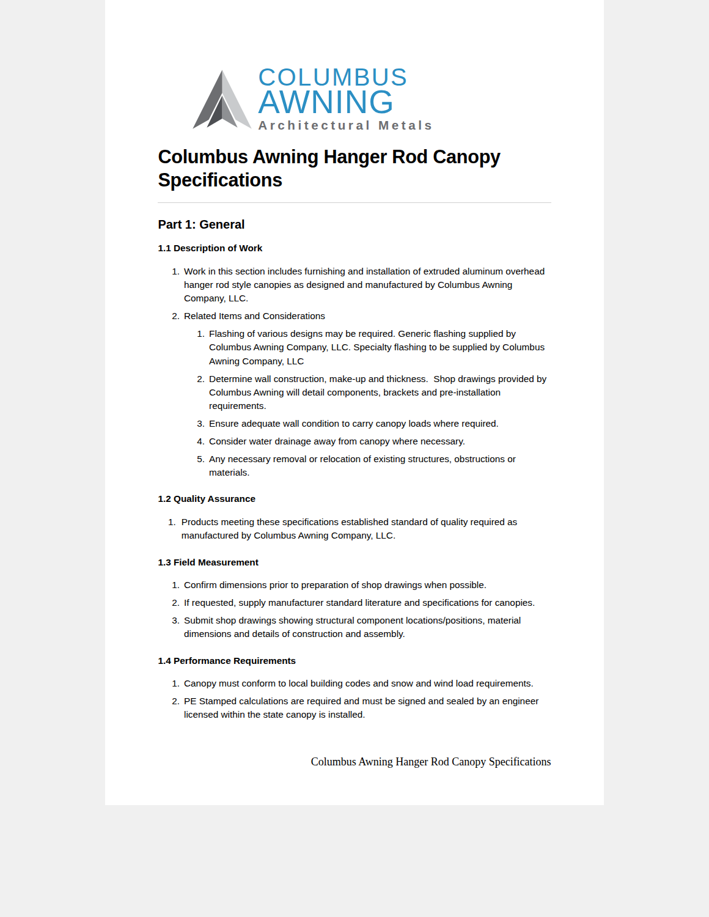COLUMBUS
AWNING
Architectural Metals
Columbus Awning Hanger Rod Canopy Specifications
Part 1: General
1.1 Description of Work
Work in this section includes furnishing and installation of extruded aluminum overhead hanger rod style canopies as designed and manufactured by Columbus Awning Company, LLC.
Related Items and Considerations
Flashing of various designs may be required. Generic flashing supplied by Columbus Awning Company, LLC. Specialty flashing to be supplied by Columbus Awning Company, LLC
Determine wall construction, make-up and thickness. Shop drawings provided by Columbus Awning will detail components, brackets and pre-installation requirements.
Ensure adequate wall condition to carry canopy loads where required.
Consider water drainage away from canopy where necessary.
Any necessary removal or relocation of existing structures, obstructions or materials.
1.2 Quality Assurance
Products meeting these specifications established standard of quality required as manufactured by Columbus Awning Company, LLC.
1.3 Field Measurement
Confirm dimensions prior to preparation of shop drawings when possible.
If requested, supply manufacturer standard literature and specifications for canopies.
Submit shop drawings showing structural component locations/positions, material dimensions and details of construction and assembly.
1.4 Performance Requirements
Canopy must conform to local building codes and snow and wind load requirements.
PE Stamped calculations are required and must be signed and sealed by an engineer licensed within the state canopy is installed.
Columbus Awning Hanger Rod Canopy Specifications